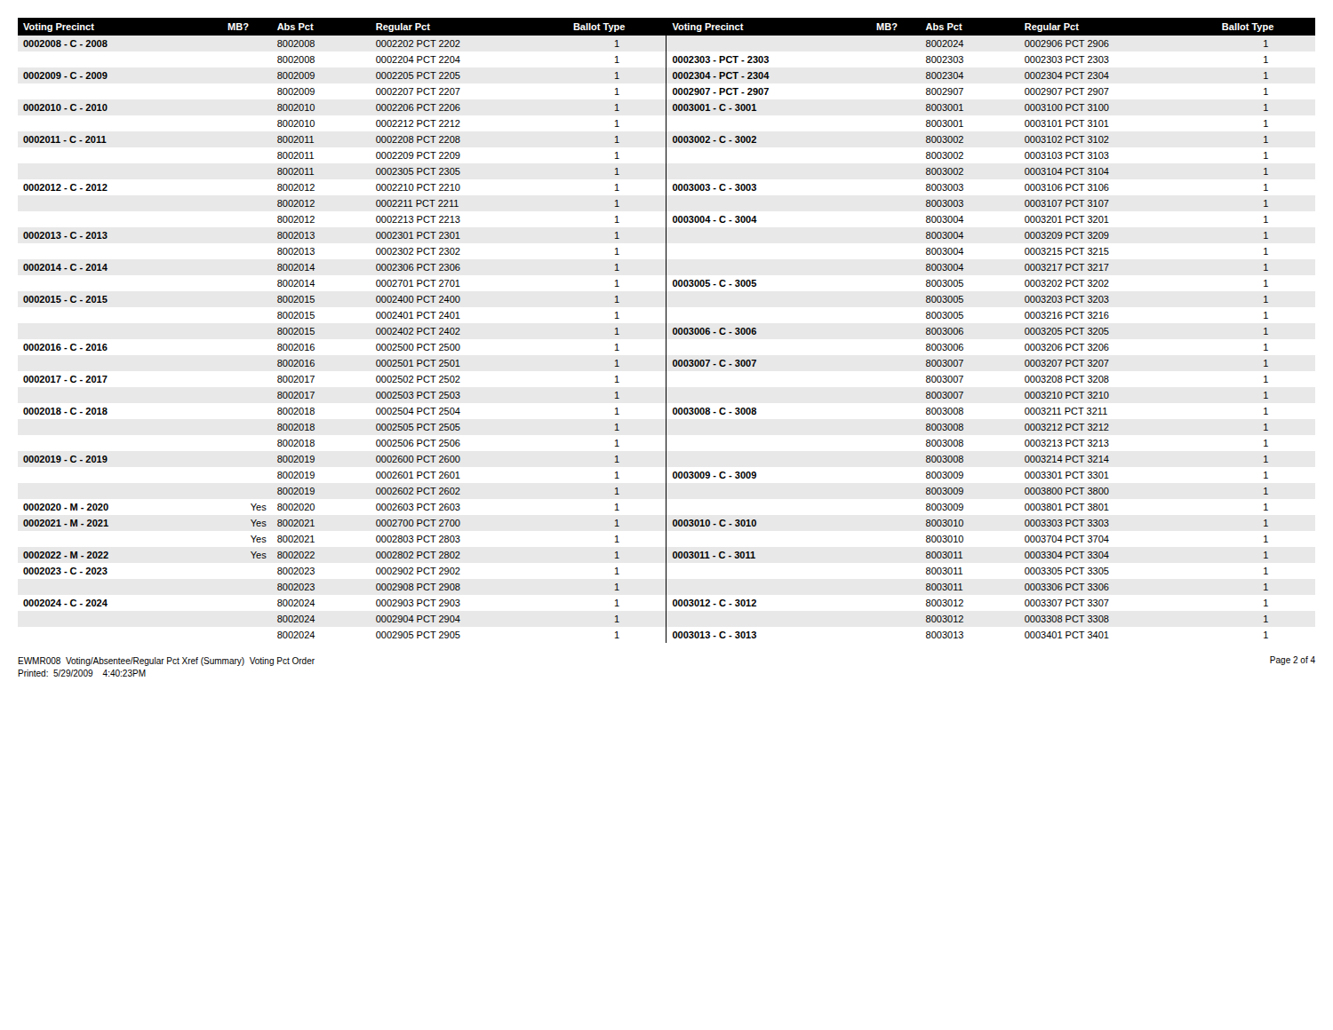| Voting Precinct | MB? | Abs Pct | Regular Pct | Ballot Type | Voting Precinct | MB? | Abs Pct | Regular Pct | Ballot Type |
| --- | --- | --- | --- | --- | --- | --- | --- | --- | --- |
| 0002008 - C - 2008 | | 8002008 | 0002202 PCT 2202 | 1 | | | 8002024 | 0002906 PCT 2906 | 1 |
| | | 8002008 | 0002204 PCT 2204 | 1 | 0002303 - PCT - 2303 | | 8002303 | 0002303 PCT 2303 | 1 |
| 0002009 - C - 2009 | | 8002009 | 0002205 PCT 2205 | 1 | 0002304 - PCT - 2304 | | 8002304 | 0002304 PCT 2304 | 1 |
| | | 8002009 | 0002207 PCT 2207 | 1 | 0002907 - PCT - 2907 | | 8002907 | 0002907 PCT 2907 | 1 |
| 0002010 - C - 2010 | | 8002010 | 0002206 PCT 2206 | 1 | 0003001 - C - 3001 | | 8003001 | 0003100 PCT 3100 | 1 |
| | | 8002010 | 0002212 PCT 2212 | 1 | | | 8003001 | 0003101 PCT 3101 | 1 |
| 0002011 - C - 2011 | | 8002011 | 0002208 PCT 2208 | 1 | 0003002 - C - 3002 | | 8003002 | 0003102 PCT 3102 | 1 |
| | | 8002011 | 0002209 PCT 2209 | 1 | | | 8003002 | 0003103 PCT 3103 | 1 |
| | | 8002011 | 0002305 PCT 2305 | 1 | | | 8003002 | 0003104 PCT 3104 | 1 |
| 0002012 - C - 2012 | | 8002012 | 0002210 PCT 2210 | 1 | 0003003 - C - 3003 | | 8003003 | 0003106 PCT 3106 | 1 |
| | | 8002012 | 0002211 PCT 2211 | 1 | | | 8003003 | 0003107 PCT 3107 | 1 |
| | | 8002012 | 0002213 PCT 2213 | 1 | 0003004 - C - 3004 | | 8003004 | 0003201 PCT 3201 | 1 |
| 0002013 - C - 2013 | | 8002013 | 0002301 PCT 2301 | 1 | | | 8003004 | 0003209 PCT 3209 | 1 |
| | | 8002013 | 0002302 PCT 2302 | 1 | | | 8003004 | 0003215 PCT 3215 | 1 |
| 0002014 - C - 2014 | | 8002014 | 0002306 PCT 2306 | 1 | | | 8003004 | 0003217 PCT 3217 | 1 |
| | | 8002014 | 0002701 PCT 2701 | 1 | 0003005 - C - 3005 | | 8003005 | 0003202 PCT 3202 | 1 |
| 0002015 - C - 2015 | | 8002015 | 0002400 PCT 2400 | 1 | | | 8003005 | 0003203 PCT 3203 | 1 |
| | | 8002015 | 0002401 PCT 2401 | 1 | | | 8003005 | 0003216 PCT 3216 | 1 |
| | | 8002015 | 0002402 PCT 2402 | 1 | 0003006 - C - 3006 | | 8003006 | 0003205 PCT 3205 | 1 |
| 0002016 - C - 2016 | | 8002016 | 0002500 PCT 2500 | 1 | | | 8003006 | 0003206 PCT 3206 | 1 |
| | | 8002016 | 0002501 PCT 2501 | 1 | 0003007 - C - 3007 | | 8003007 | 0003207 PCT 3207 | 1 |
| 0002017 - C - 2017 | | 8002017 | 0002502 PCT 2502 | 1 | | | 8003007 | 0003208 PCT 3208 | 1 |
| | | 8002017 | 0002503 PCT 2503 | 1 | | | 8003007 | 0003210 PCT 3210 | 1 |
| 0002018 - C - 2018 | | 8002018 | 0002504 PCT 2504 | 1 | 0003008 - C - 3008 | | 8003008 | 0003211 PCT 3211 | 1 |
| | | 8002018 | 0002505 PCT 2505 | 1 | | | 8003008 | 0003212 PCT 3212 | 1 |
| | | 8002018 | 0002506 PCT 2506 | 1 | | | 8003008 | 0003213 PCT 3213 | 1 |
| 0002019 - C - 2019 | | 8002019 | 0002600 PCT 2600 | 1 | | | 8003008 | 0003214 PCT 3214 | 1 |
| | | 8002019 | 0002601 PCT 2601 | 1 | 0003009 - C - 3009 | | 8003009 | 0003301 PCT 3301 | 1 |
| | | 8002019 | 0002602 PCT 2602 | 1 | | | 8003009 | 0003800 PCT 3800 | 1 |
| 0002020 - M - 2020 | Yes | 8002020 | 0002603 PCT 2603 | 1 | | | 8003009 | 0003801 PCT 3801 | 1 |
| 0002021 - M - 2021 | Yes | 8002021 | 0002700 PCT 2700 | 1 | 0003010 - C - 3010 | | 8003010 | 0003303 PCT 3303 | 1 |
| | Yes | 8002021 | 0002803 PCT 2803 | 1 | | | 8003010 | 0003704 PCT 3704 | 1 |
| 0002022 - M - 2022 | Yes | 8002022 | 0002802 PCT 2802 | 1 | 0003011 - C - 3011 | | 8003011 | 0003304 PCT 3304 | 1 |
| 0002023 - C - 2023 | | 8002023 | 0002902 PCT 2902 | 1 | | | 8003011 | 0003305 PCT 3305 | 1 |
| | | 8002023 | 0002908 PCT 2908 | 1 | | | 8003011 | 0003306 PCT 3306 | 1 |
| 0002024 - C - 2024 | | 8002024 | 0002903 PCT 2903 | 1 | 0003012 - C - 3012 | | 8003012 | 0003307 PCT 3307 | 1 |
| | | 8002024 | 0002904 PCT 2904 | 1 | | | 8003012 | 0003308 PCT 3308 | 1 |
| | | 8002024 | 0002905 PCT 2905 | 1 | 0003013 - C - 3013 | | 8003013 | 0003401 PCT 3401 | 1 |
EWMR008 Voting/Absentee/Regular Pct Xref (Summary) Voting Pct Order
Printed: 5/29/2009 4:40:23PM
Page 2 of 4